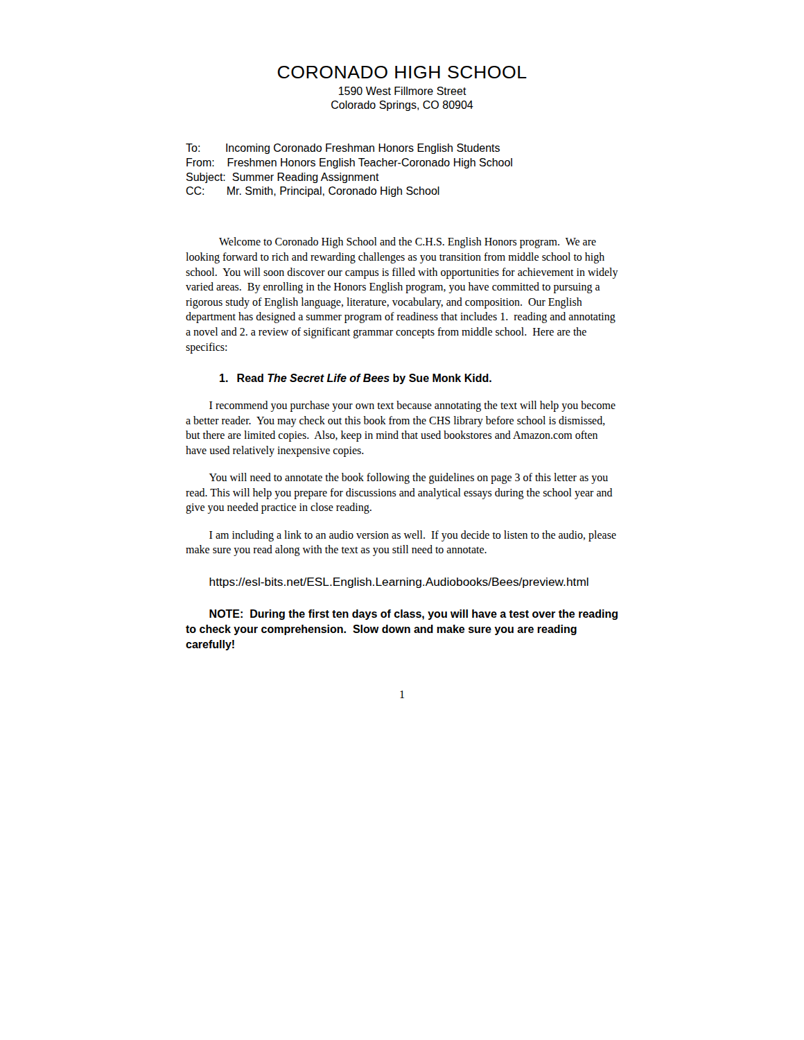CORONADO HIGH SCHOOL
1590 West Fillmore Street
Colorado Springs, CO 80904
To: Incoming Coronado Freshman Honors English Students
From: Freshmen Honors English Teacher-Coronado High School
Subject: Summer Reading Assignment
CC: Mr. Smith, Principal, Coronado High School
Welcome to Coronado High School and the C.H.S. English Honors program. We are looking forward to rich and rewarding challenges as you transition from middle school to high school. You will soon discover our campus is filled with opportunities for achievement in widely varied areas. By enrolling in the Honors English program, you have committed to pursuing a rigorous study of English language, literature, vocabulary, and composition. Our English department has designed a summer program of readiness that includes 1. reading and annotating a novel and 2. a review of significant grammar concepts from middle school. Here are the specifics:
1. Read The Secret Life of Bees by Sue Monk Kidd.
I recommend you purchase your own text because annotating the text will help you become a better reader. You may check out this book from the CHS library before school is dismissed, but there are limited copies. Also, keep in mind that used bookstores and Amazon.com often have used relatively inexpensive copies.
You will need to annotate the book following the guidelines on page 3 of this letter as you read. This will help you prepare for discussions and analytical essays during the school year and give you needed practice in close reading.
I am including a link to an audio version as well. If you decide to listen to the audio, please make sure you read along with the text as you still need to annotate.
https://esl-bits.net/ESL.English.Learning.Audiobooks/Bees/preview.html
NOTE: During the first ten days of class, you will have a test over the reading to check your comprehension. Slow down and make sure you are reading carefully!
1